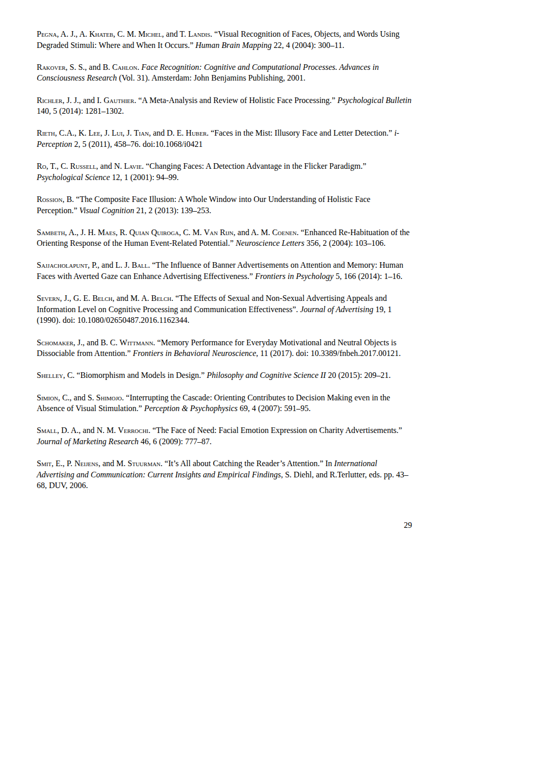Pegna, A. J., A. Khateb, C. M. Michel, and T. Landis. “Visual Recognition of Faces, Objects, and Words Using Degraded Stimuli: Where and When It Occurs.” Human Brain Mapping 22, 4 (2004): 300–11.
Rakover, S. S., and B. Cahlon. Face Recognition: Cognitive and Computational Processes. Advances in Consciousness Research (Vol. 31). Amsterdam: John Benjamins Publishing, 2001.
Richler, J. J., and I. Gauthier. “A Meta-Analysis and Review of Holistic Face Processing.” Psychological Bulletin 140, 5 (2014): 1281–1302.
Rieth, C.A., K. Lee, J. Lui, J. Tian, and D. E. Huber. “Faces in the Mist: Illusory Face and Letter Detection.” i-Perception 2, 5 (2011), 458–76. doi:10.1068/i0421
Ro, T., C. Russell, and N. Lavie. “Changing Faces: A Detection Advantage in the Flicker Paradigm.” Psychological Science 12, 1 (2001): 94–99.
Rossion, B. “The Composite Face Illusion: A Whole Window into Our Understanding of Holistic Face Perception.” Visual Cognition 21, 2 (2013): 139–253.
Sambeth, A., J. H. Maes, R. Quian Quiroga, C. M. Van Rijn, and A. M. Coenen. “Enhanced Re-Habituation of the Orienting Response of the Human Event-Related Potential.” Neuroscience Letters 356, 2 (2004): 103–106.
Sajjacholapunt, P., and L. J. Ball. “The Influence of Banner Advertisements on Attention and Memory: Human Faces with Averted Gaze can Enhance Advertising Effectiveness.” Frontiers in Psychology 5, 166 (2014): 1–16.
Severn, J., G. E. Belch, and M. A. Belch. “The Effects of Sexual and Non-Sexual Advertising Appeals and Information Level on Cognitive Processing and Communication Effectiveness”. Journal of Advertising 19, 1 (1990). doi: 10.1080/02650487.2016.1162344.
Schomaker, J., and B. C. Wittmann. “Memory Performance for Everyday Motivational and Neutral Objects is Dissociable from Attention.” Frontiers in Behavioral Neuroscience, 11 (2017). doi: 10.3389/fnbeh.2017.00121.
Shelley, C. “Biomorphism and Models in Design.” Philosophy and Cognitive Science II 20 (2015): 209–21.
Simion, C., and S. Shimojo. “Interrupting the Cascade: Orienting Contributes to Decision Making even in the Absence of Visual Stimulation.” Perception & Psychophysics 69, 4 (2007): 591–95.
Small, D. A., and N. M. Verrochi. “The Face of Need: Facial Emotion Expression on Charity Advertisements.” Journal of Marketing Research 46, 6 (2009): 777–87.
Smit, E., P. Neijens, and M. Stuurman. “It’s All about Catching the Reader’s Attention.” In International Advertising and Communication: Current Insights and Empirical Findings, S. Diehl, and R.Terlutter, eds. pp. 43–68, DUV, 2006.
29